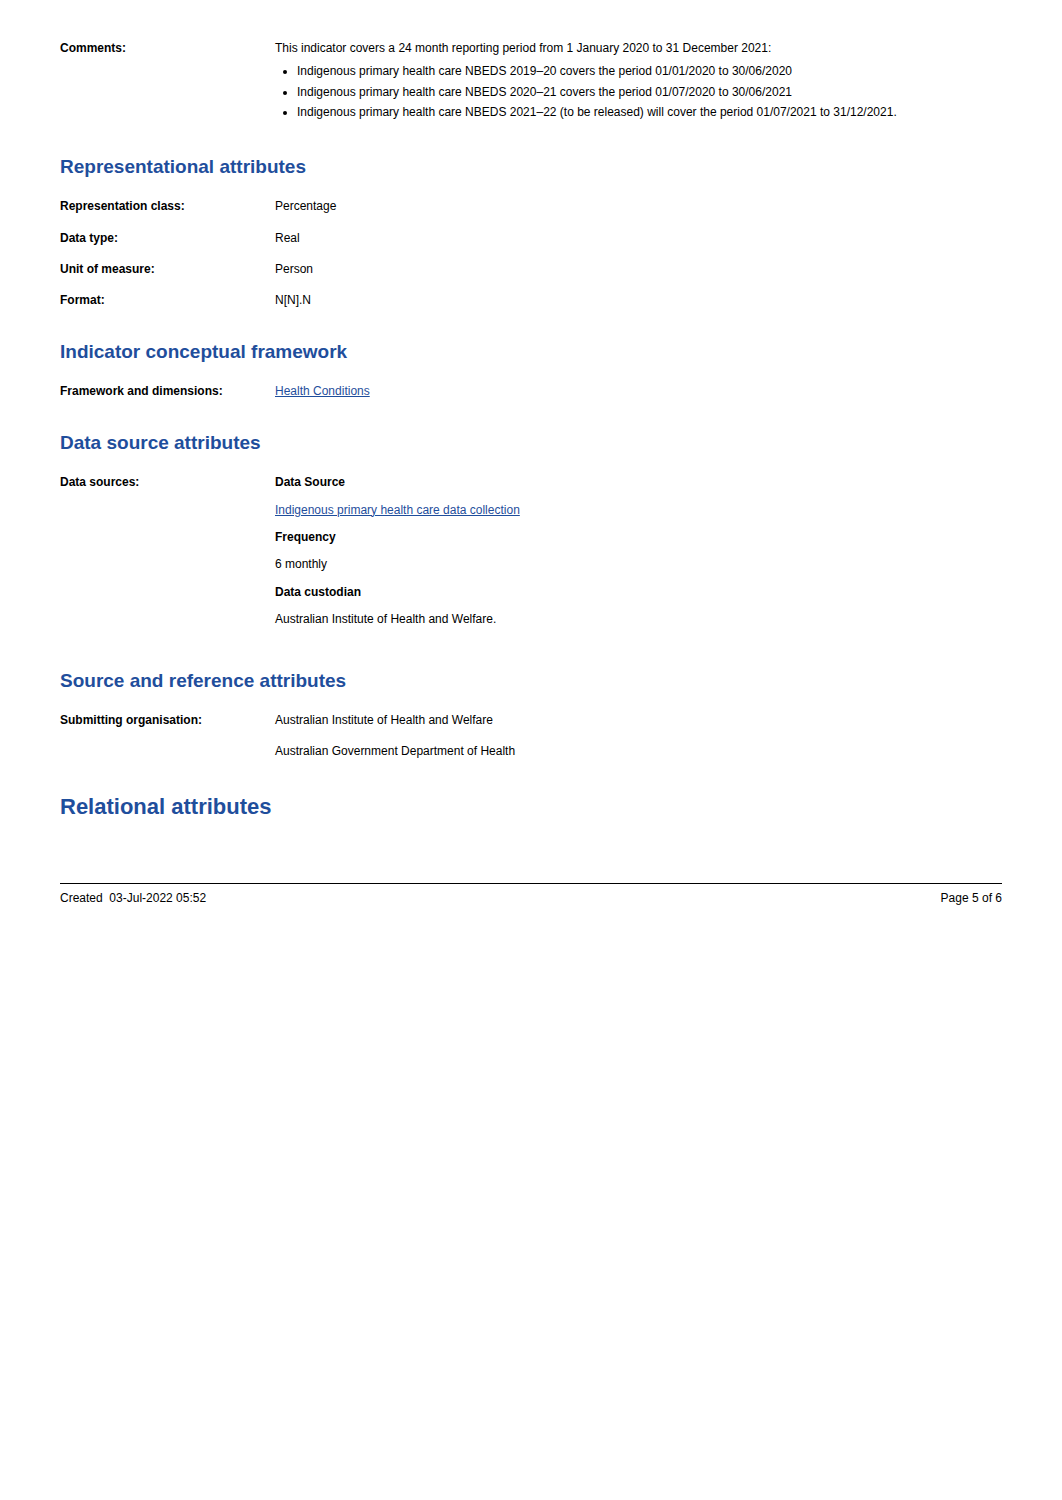Comments:
This indicator covers a 24 month reporting period from 1 January 2020 to 31 December 2021:
Indigenous primary health care NBEDS 2019–20 covers the period 01/01/2020 to 30/06/2020
Indigenous primary health care NBEDS 2020–21 covers the period 01/07/2020 to 30/06/2021
Indigenous primary health care NBEDS 2021–22 (to be released) will cover the period 01/07/2021 to 31/12/2021.
Representational attributes
Representation class:
Percentage
Data type:
Real
Unit of measure:
Person
Format:
N[N].N
Indicator conceptual framework
Framework and dimensions:
Health Conditions
Data source attributes
Data sources:
Data Source
Indigenous primary health care data collection
Frequency
6 monthly
Data custodian
Australian Institute of Health and Welfare.
Source and reference attributes
Submitting organisation:
Australian Institute of Health and Welfare
Australian Government Department of Health
Relational attributes
Created 03-Jul-2022 05:52
Page 5 of 6